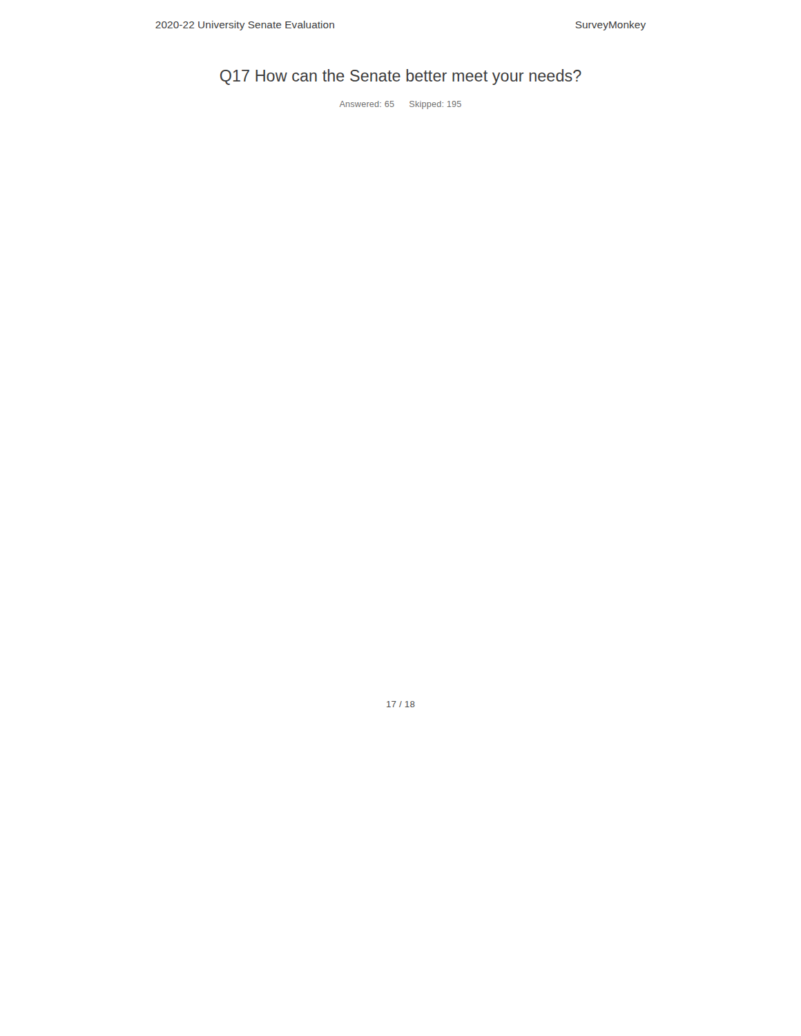2020-22 University Senate Evaluation
SurveyMonkey
Q17 How can the Senate better meet your needs?
Answered: 65 Skipped: 195
17 / 18